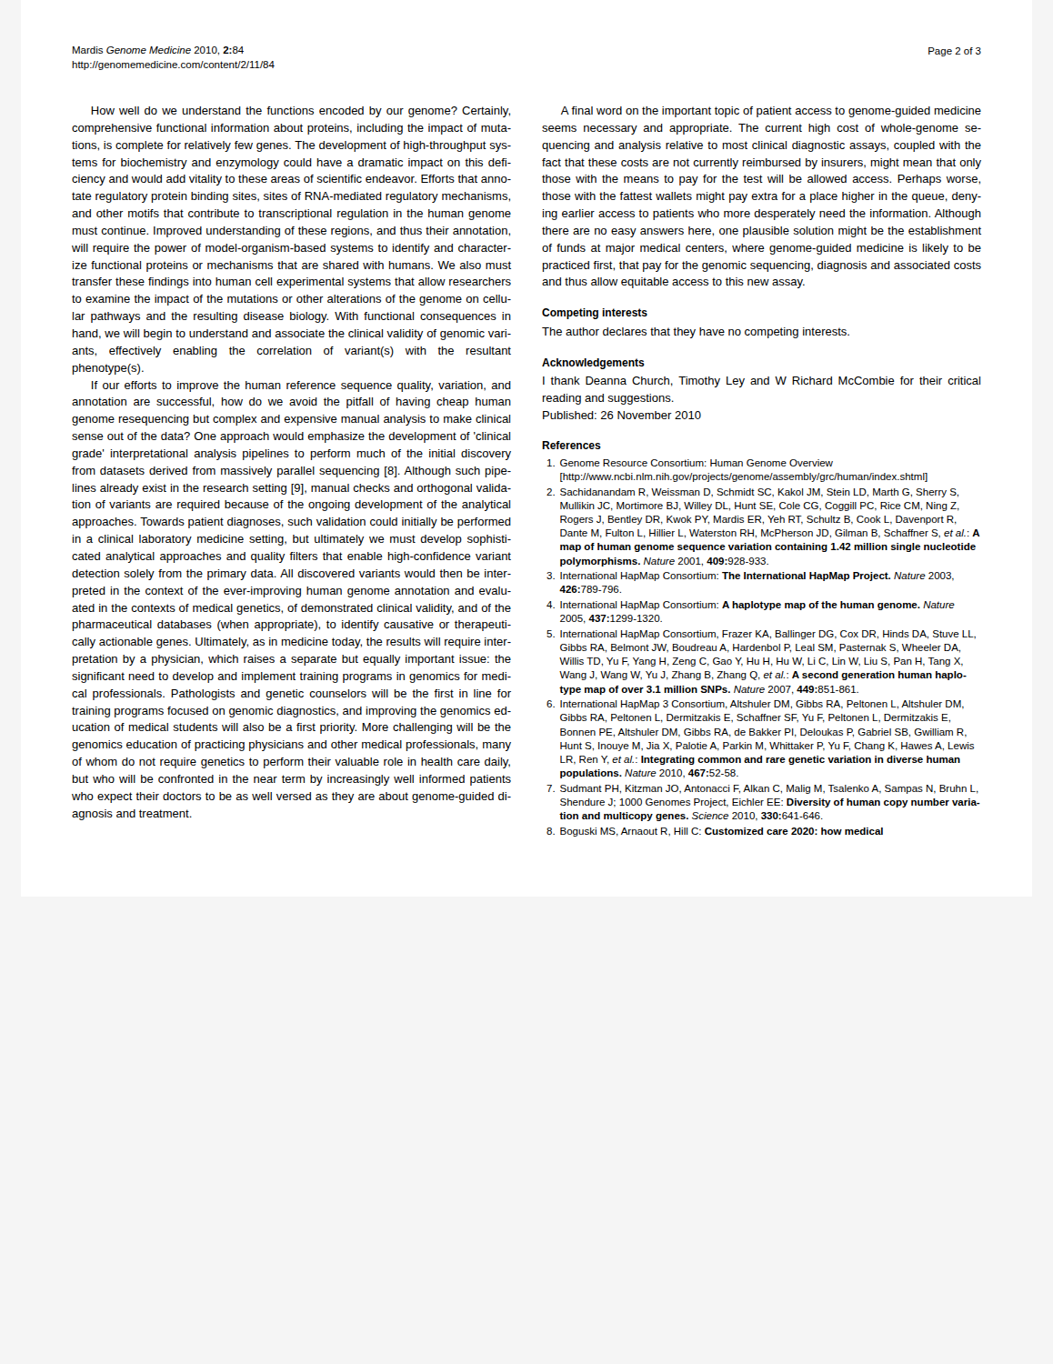Mardis Genome Medicine 2010, 2: 84
http://genomemedicine.com/content/2/11/84
Page 2 of 3
How well do we understand the functions encoded by our genome? Certainly, comprehensive functional information about proteins, including the impact of mutations, is complete for relatively few genes. The development of high-throughput systems for biochemistry and enzymology could have a dramatic impact on this deficiency and would add vitality to these areas of scientific endeavor. Efforts that annotate regulatory protein binding sites, sites of RNA-mediated regulatory mechanisms, and other motifs that contribute to transcriptional regulation in the human genome must continue. Improved understanding of these regions, and thus their annotation, will require the power of model-organism-based systems to identify and characterize functional proteins or mechanisms that are shared with humans. We also must transfer these findings into human cell experimental systems that allow researchers to examine the impact of the mutations or other alterations of the genome on cellular pathways and the resulting disease biology. With functional consequences in hand, we will begin to understand and associate the clinical validity of genomic variants, effectively enabling the correlation of variant(s) with the resultant phenotype(s).
If our efforts to improve the human reference sequence quality, variation, and annotation are successful, how do we avoid the pitfall of having cheap human genome resequencing but complex and expensive manual analysis to make clinical sense out of the data? One approach would emphasize the development of 'clinical grade' interpretational analysis pipelines to perform much of the initial discovery from datasets derived from massively parallel sequencing [8]. Although such pipelines already exist in the research setting [9], manual checks and orthogonal validation of variants are required because of the ongoing development of the analytical approaches. Towards patient diagnoses, such validation could initially be performed in a clinical laboratory medicine setting, but ultimately we must develop sophisticated analytical approaches and quality filters that enable high-confidence variant detection solely from the primary data. All discovered variants would then be interpreted in the context of the ever-improving human genome annotation and evaluated in the contexts of medical genetics, of demonstrated clinical validity, and of the pharmaceutical databases (when appropriate), to identify causative or therapeutically actionable genes. Ultimately, as in medicine today, the results will require interpretation by a physician, which raises a separate but equally important issue: the significant need to develop and implement training programs in genomics for medical professionals. Pathologists and genetic counselors will be the first in line for training programs focused on genomic diagnostics, and improving the genomics education of medical students will also be a first priority. More challenging will be the genomics education of practicing physicians and other medical professionals, many of whom do not require genetics to perform their valuable role in health care daily, but who will be confronted in the near term by increasingly well informed patients who expect their doctors to be as well versed as they are about genome-guided diagnosis and treatment.
A final word on the important topic of patient access to genome-guided medicine seems necessary and appropriate. The current high cost of whole-genome sequencing and analysis relative to most clinical diagnostic assays, coupled with the fact that these costs are not currently reimbursed by insurers, might mean that only those with the means to pay for the test will be allowed access. Perhaps worse, those with the fattest wallets might pay extra for a place higher in the queue, denying earlier access to patients who more desperately need the information. Although there are no easy answers here, one plausible solution might be the establishment of funds at major medical centers, where genome-guided medicine is likely to be practiced first, that pay for the genomic sequencing, diagnosis and associated costs and thus allow equitable access to this new assay.
Competing interests
The author declares that they have no competing interests.
Acknowledgements
I thank Deanna Church, Timothy Ley and W Richard McCombie for their critical reading and suggestions.
Published: 26 November 2010
References
Genome Resource Consortium: Human Genome Overview [http://www.ncbi.nlm.nih.gov/projects/genome/assembly/grc/human/index.shtml]
Sachidanandam R, Weissman D, Schmidt SC, Kakol JM, Stein LD, Marth G, Sherry S, Mullikin JC, Mortimore BJ, Willey DL, Hunt SE, Cole CG, Coggill PC, Rice CM, Ning Z, Rogers J, Bentley DR, Kwok PY, Mardis ER, Yeh RT, Schultz B, Cook L, Davenport R, Dante M, Fulton L, Hillier L, Waterston RH, McPherson JD, Gilman B, Schaffner S, et al.: A map of human genome sequence variation containing 1.42 million single nucleotide polymorphisms. Nature 2001, 409: 928-933.
International HapMap Consortium: The International HapMap Project. Nature 2003, 426: 789-796.
International HapMap Consortium: A haplotype map of the human genome. Nature 2005, 437: 1299-1320.
International HapMap Consortium, Frazer KA, Ballinger DG, Cox DR, Hinds DA, Stuve LL, Gibbs RA, Belmont JW, Boudreau A, Hardenbol P, Leal SM, Pasternak S, Wheeler DA, Willis TD, Yu F, Yang H, Zeng C, Gao Y, Hu H, Hu W, Li C, Lin W, Liu S, Pan H, Tang X, Wang J, Wang W, Yu J, Zhang B, Zhang Q, et al.: A second generation human haplotype map of over 3.1 million SNPs. Nature 2007, 449: 851-861.
International HapMap 3 Consortium, Altshuler DM, Gibbs RA, Peltonen L, Altshuler DM, Gibbs RA, Peltonen L, Dermitzakis E, Schaffner SF, Yu F, Peltonen L, Dermitzakis E, Bonnen PE, Altshuler DM, Gibbs RA, de Bakker PI, Deloukas P, Gabriel SB, Gwilliam R, Hunt S, Inouye M, Jia X, Palotie A, Parkin M, Whittaker P, Yu F, Chang K, Hawes A, Lewis LR, Ren Y, et al.: Integrating common and rare genetic variation in diverse human populations. Nature 2010, 467: 52-58.
Sudmant PH, Kitzman JO, Antonacci F, Alkan C, Malig M, Tsalenko A, Sampas N, Bruhn L, Shendure J; 1000 Genomes Project, Eichler EE: Diversity of human copy number variation and multicopy genes. Science 2010, 330: 641-646.
Boguski MS, Arnaout R, Hill C: Customized care 2020: how medical